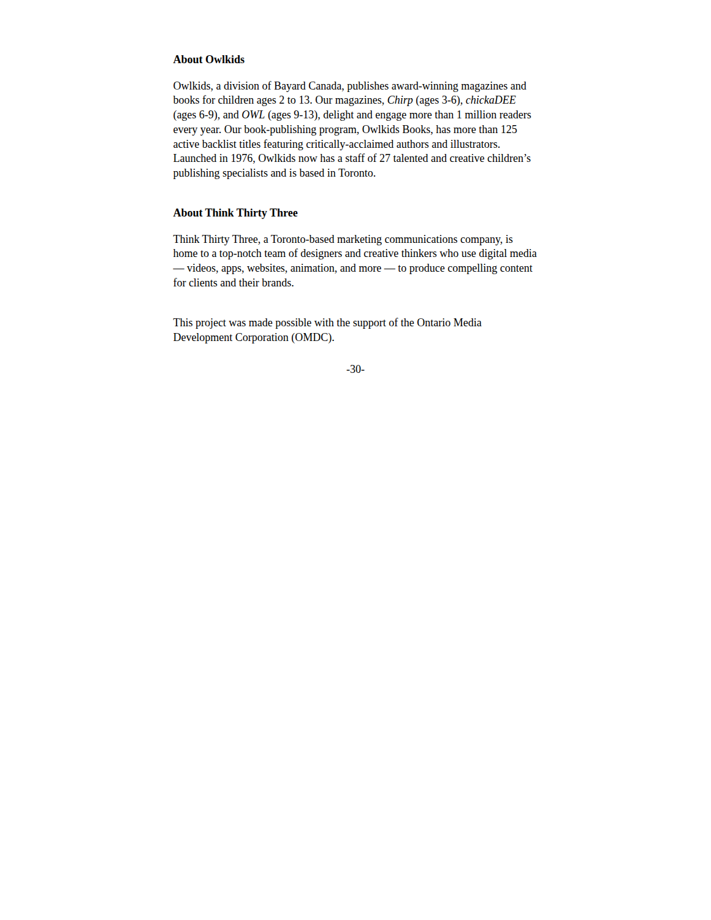About Owlkids
Owlkids, a division of Bayard Canada, publishes award-winning magazines and books for children ages 2 to 13. Our magazines, Chirp (ages 3-6), chickaDEE (ages 6-9), and OWL (ages 9-13), delight and engage more than 1 million readers every year. Our book-publishing program, Owlkids Books, has more than 125 active backlist titles featuring critically-acclaimed authors and illustrators. Launched in 1976, Owlkids now has a staff of 27 talented and creative children’s publishing specialists and is based in Toronto.
About Think Thirty Three
Think Thirty Three, a Toronto-based marketing communications company, is home to a top-notch team of designers and creative thinkers who use digital media — videos, apps, websites, animation, and more — to produce compelling content for clients and their brands.
This project was made possible with the support of the Ontario Media Development Corporation (OMDC).
-30-